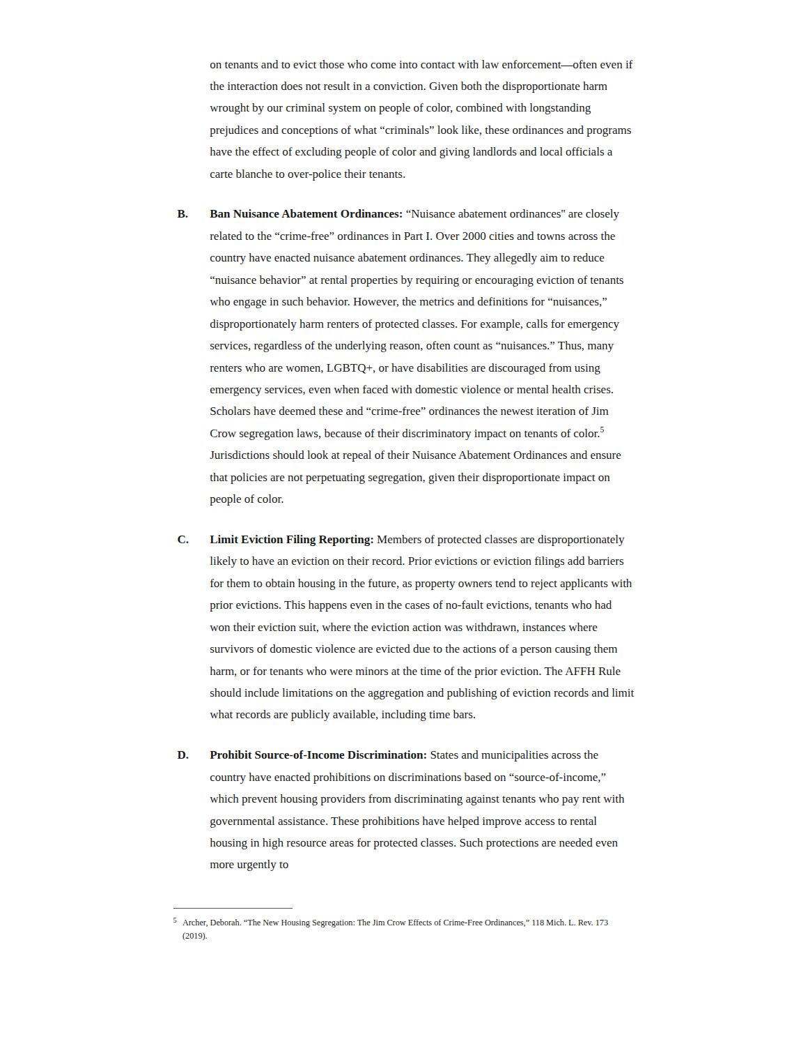on tenants and to evict those who come into contact with law enforcement—often even if the interaction does not result in a conviction. Given both the disproportionate harm wrought by our criminal system on people of color, combined with longstanding prejudices and conceptions of what “criminals” look like, these ordinances and programs have the effect of excluding people of color and giving landlords and local officials a carte blanche to over-police their tenants.
B.
Ban Nuisance Abatement Ordinances: “Nuisance abatement ordinances'' are closely related to the “crime-free” ordinances in Part I. Over 2000 cities and towns across the country have enacted nuisance abatement ordinances. They allegedly aim to reduce “nuisance behavior” at rental properties by requiring or encouraging eviction of tenants who engage in such behavior. However, the metrics and definitions for “nuisances,” disproportionately harm renters of protected classes. For example, calls for emergency services, regardless of the underlying reason, often count as “nuisances.” Thus, many renters who are women, LGBTQ+, or have disabilities are discouraged from using emergency services, even when faced with domestic violence or mental health crises. Scholars have deemed these and “crime-free” ordinances the newest iteration of Jim Crow segregation laws, because of their discriminatory impact on tenants of color.5 Jurisdictions should look at repeal of their Nuisance Abatement Ordinances and ensure that policies are not perpetuating segregation, given their disproportionate impact on people of color.
C.
Limit Eviction Filing Reporting: Members of protected classes are disproportionately likely to have an eviction on their record. Prior evictions or eviction filings add barriers for them to obtain housing in the future, as property owners tend to reject applicants with prior evictions. This happens even in the cases of no-fault evictions, tenants who had won their eviction suit, where the eviction action was withdrawn, instances where survivors of domestic violence are evicted due to the actions of a person causing them harm, or for tenants who were minors at the time of the prior eviction. The AFFH Rule should include limitations on the aggregation and publishing of eviction records and limit what records are publicly available, including time bars.
D.
Prohibit Source-of-Income Discrimination: States and municipalities across the country have enacted prohibitions on discriminations based on “source-of-income,” which prevent housing providers from discriminating against tenants who pay rent with governmental assistance. These prohibitions have helped improve access to rental housing in high resource areas for protected classes. Such protections are needed even more urgently to
5 Archer, Deborah. “The New Housing Segregation: The Jim Crow Effects of Crime-Free Ordinances,” 118 Mich. L. Rev. 173 (2019).